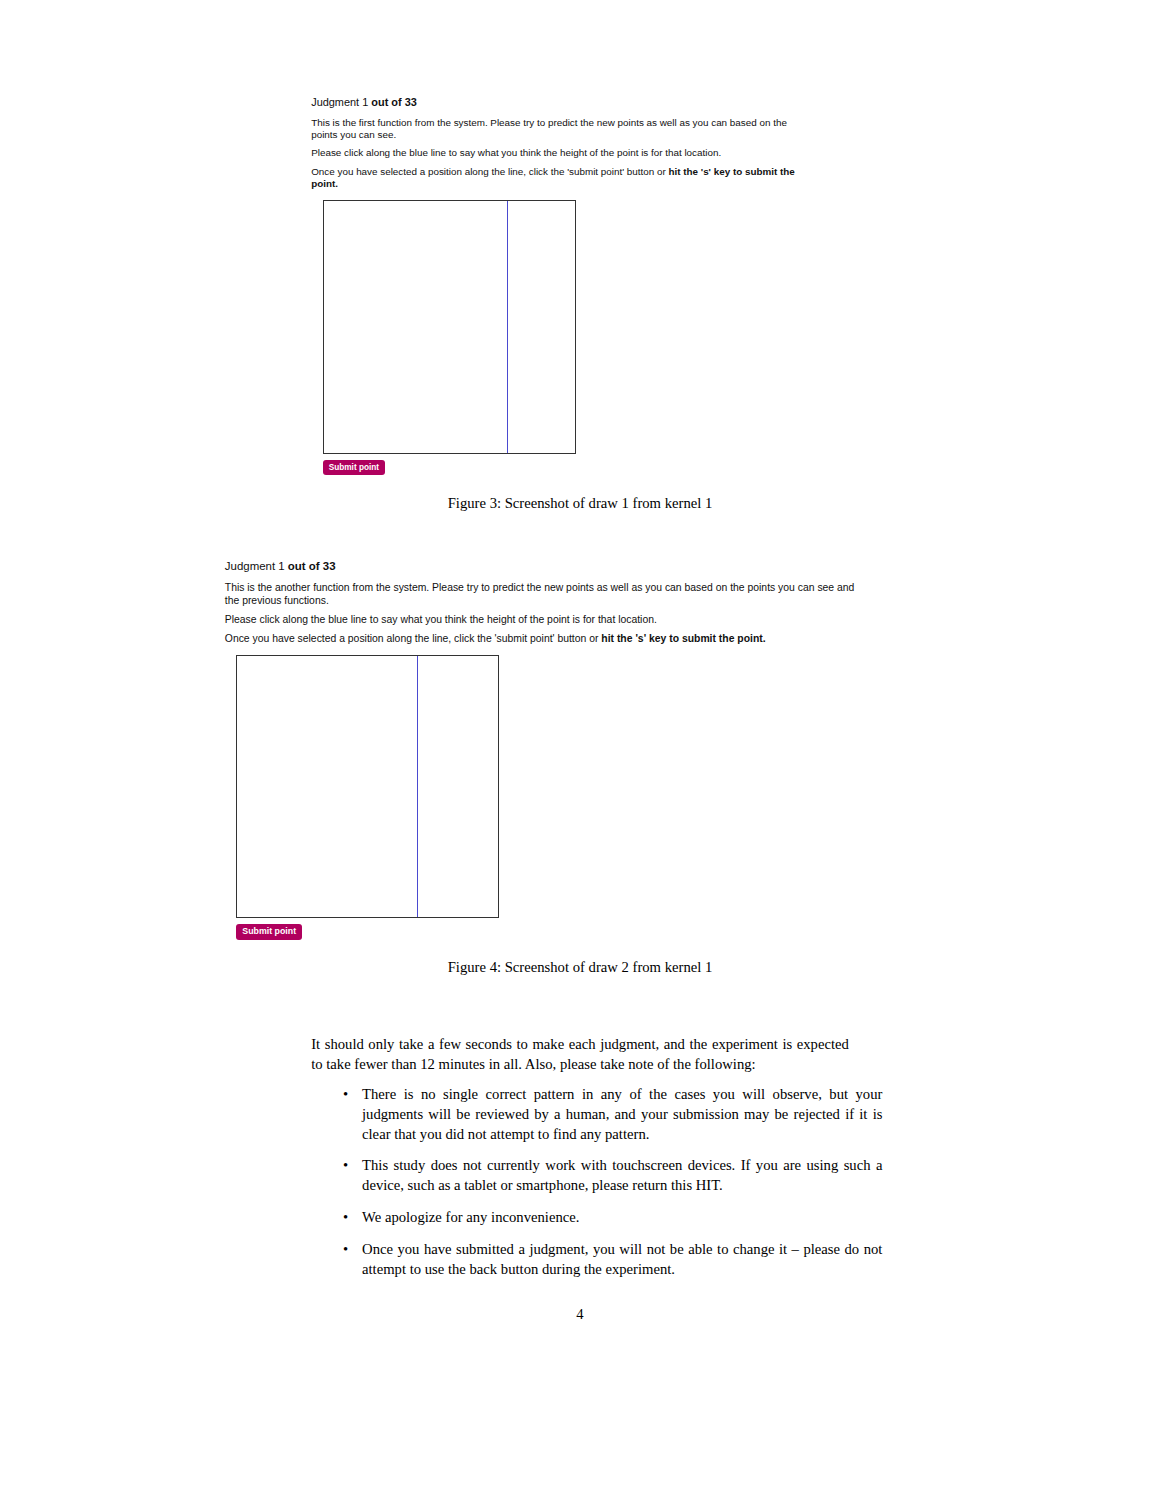Judgment 1 out of 33
This is the first function from the system. Please try to predict the new points as well as you can based on the points you can see.
Please click along the blue line to say what you think the height of the point is for that location.
Once you have selected a position along the line, click the 'submit point' button or hit the 's' key to submit the point.
Submit point
Figure 3: Screenshot of draw 1 from kernel 1
Judgment 1 out of 33
This is the another function from the system. Please try to predict the new points as well as you can based on the points you can see and the previous functions.
Please click along the blue line to say what you think the height of the point is for that location.
Once you have selected a position along the line, click the 'submit point' button or hit the 's' key to submit the point.
Submit point
Figure 4: Screenshot of draw 2 from kernel 1
It should only take a few seconds to make each judgment, and the experiment is expected to take fewer than 12 minutes in all. Also, please take note of the following:
There is no single correct pattern in any of the cases you will observe, but your judgments will be reviewed by a human, and your submission may be rejected if it is clear that you did not attempt to find any pattern.
This study does not currently work with touchscreen devices. If you are using such a device, such as a tablet or smartphone, please return this HIT.
We apologize for any inconvenience.
Once you have submitted a judgment, you will not be able to change it – please do not attempt to use the back button during the experiment.
4